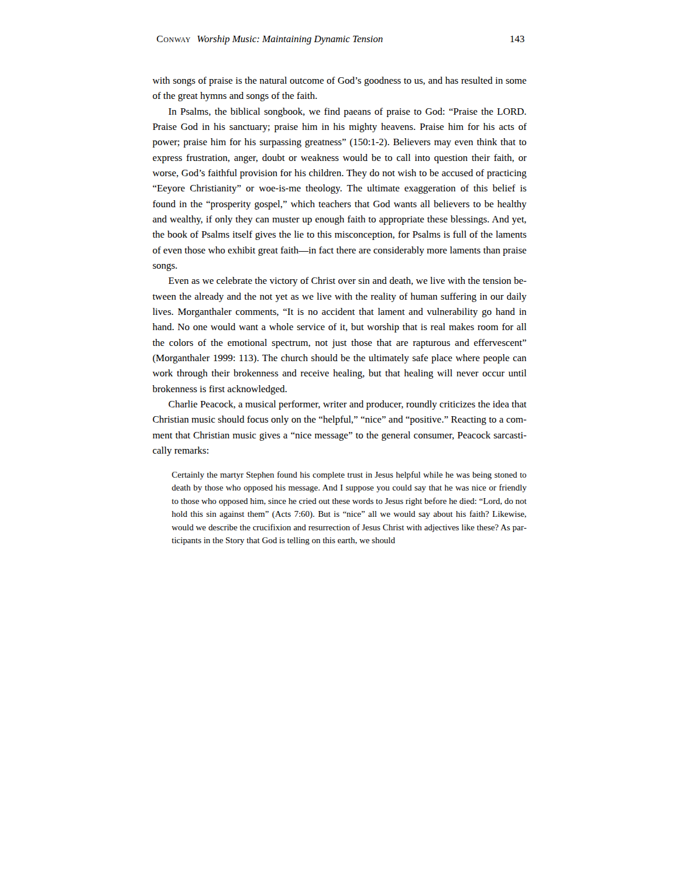Conway Worship Music: Maintaining Dynamic Tension 143
with songs of praise is the natural outcome of God’s goodness to us, and has resulted in some of the great hymns and songs of the faith.
In Psalms, the biblical songbook, we find paeans of praise to God: “Praise the LORD. Praise God in his sanctuary; praise him in his mighty heavens. Praise him for his acts of power; praise him for his surpassing greatness” (150:1-2). Believers may even think that to express frustration, anger, doubt or weakness would be to call into question their faith, or worse, God’s faithful provision for his children. They do not wish to be accused of practicing “Eeyore Christianity” or woe-is-me theology. The ultimate exaggeration of this belief is found in the “prosperity gospel,” which teachers that God wants all believers to be healthy and wealthy, if only they can muster up enough faith to appropriate these blessings. And yet, the book of Psalms itself gives the lie to this misconception, for Psalms is full of the laments of even those who exhibit great faith—in fact there are considerably more laments than praise songs.
Even as we celebrate the victory of Christ over sin and death, we live with the tension between the already and the not yet as we live with the reality of human suffering in our daily lives. Morganthaler comments, “It is no accident that lament and vulnerability go hand in hand. No one would want a whole service of it, but worship that is real makes room for all the colors of the emotional spectrum, not just those that are rapturous and effervescent” (Morganthaler 1999: 113). The church should be the ultimately safe place where people can work through their brokenness and receive healing, but that healing will never occur until brokenness is first acknowledged.
Charlie Peacock, a musical performer, writer and producer, roundly criticizes the idea that Christian music should focus only on the “helpful,” “nice” and “positive.” Reacting to a comment that Christian music gives a “nice message” to the general consumer, Peacock sarcastically remarks:
Certainly the martyr Stephen found his complete trust in Jesus helpful while he was being stoned to death by those who opposed his message. And I suppose you could say that he was nice or friendly to those who opposed him, since he cried out these words to Jesus right before he died: “Lord, do not hold this sin against them” (Acts 7:60). But is “nice” all we would say about his faith? Likewise, would we describe the crucifixion and resurrection of Jesus Christ with adjectives like these? As participants in the Story that God is telling on this earth, we should